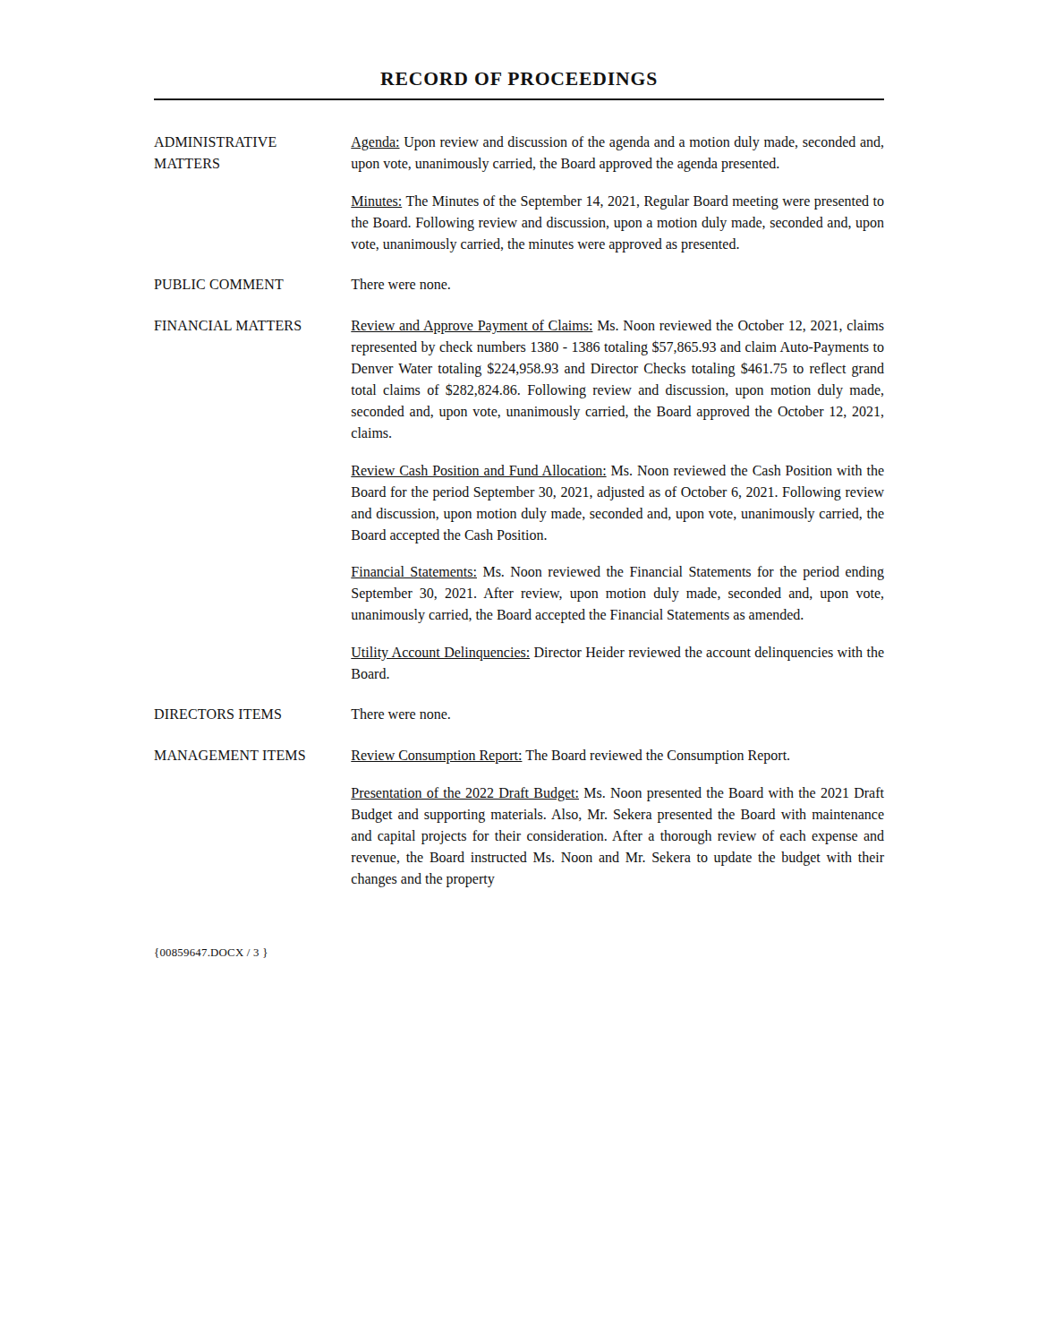RECORD OF PROCEEDINGS
| Administrative Matters | Agenda: Upon review and discussion of the agenda and a motion duly made, seconded and, upon vote, unanimously carried, the Board approved the agenda presented. Minutes: The Minutes of the September 14, 2021, Regular Board meeting were presented to the Board. Following review and discussion, upon a motion duly made, seconded and, upon vote, unanimously carried, the minutes were approved as presented. |
| Public Comment | There were none. |
| Financial Matters | Review and Approve Payment of Claims: Ms. Noon reviewed the October 12, 2021, claims represented by check numbers 1380 - 1386 totaling $57,865.93 and claim Auto-Payments to Denver Water totaling $224,958.93 and Director Checks totaling $461.75 to reflect grand total claims of $282,824.86. Following review and discussion, upon motion duly made, seconded and, upon vote, unanimously carried, the Board approved the October 12, 2021, claims. Review Cash Position and Fund Allocation: Ms. Noon reviewed the Cash Position with the Board for the period September 30, 2021, adjusted as of October 6, 2021. Following review and discussion, upon motion duly made, seconded and, upon vote, unanimously carried, the Board accepted the Cash Position. Financial Statements: Ms. Noon reviewed the Financial Statements for the period ending September 30, 2021. After review, upon motion duly made, seconded and, upon vote, unanimously carried, the Board accepted the Financial Statements as amended. Utility Account Delinquencies: Director Heider reviewed the account delinquencies with the Board. |
| Directors Items | There were none. |
| Management Items | Review Consumption Report: The Board reviewed the Consumption Report. Presentation of the 2022 Draft Budget: Ms. Noon presented the Board with the 2021 Draft Budget and supporting materials. Also, Mr. Sekera presented the Board with maintenance and capital projects for their consideration. After a thorough review of each expense and revenue, the Board instructed Ms. Noon and Mr. Sekera to update the budget with their changes and the property |
{00859647.DOCX / 3 }